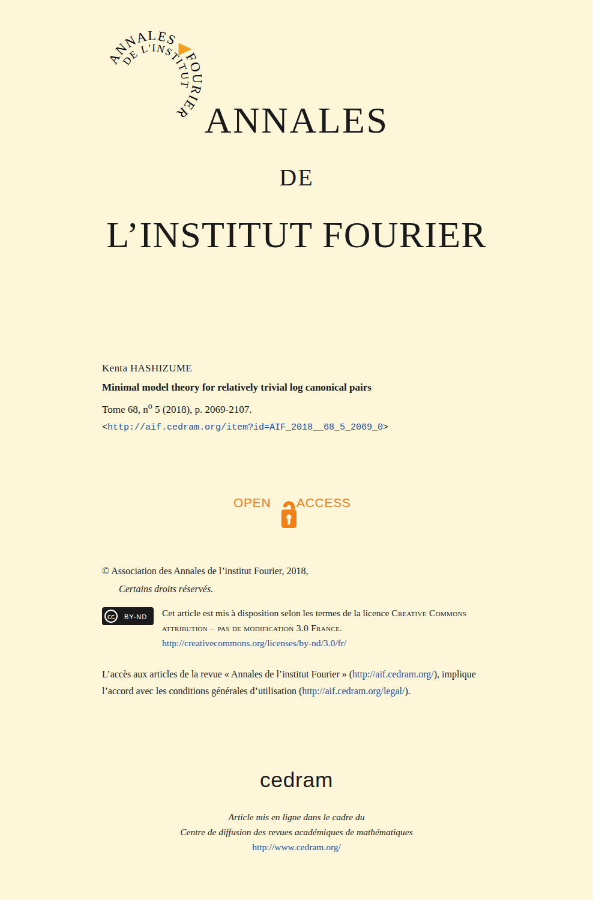ANNALES FOURIER DE L'INSTITUT
ANNALES
DE
L’INSTITUT FOURIER
Kenta HASHIZUME
Minimal model theory for relatively trivial log canonical pairs
Tome 68, no 5 (2018), p. 2069-2107.
<http://aif.cedram.org/item?id=AIF_2018__68_5_2069_0>
OPEN ACCESS
© Association des Annales de l’institut Fourier, 2018,
Certains droits réservés.
cc BY-ND
Cet article est mis à disposition selon les termes de la licence Creative Commons attribution – pas de modification 3.0 France.
http://creativecommons.org/licenses/by-nd/3.0/fr/
L’accès aux articles de la revue « Annales de l’institut Fourier » (http://aif.cedram.org/), implique l’accord avec les conditions générales d’utilisation (http://aif.cedram.org/legal/).
cedram
Article mis en ligne dans le cadre du
Centre de diffusion des revues académiques de mathématiques
http://www.cedram.org/